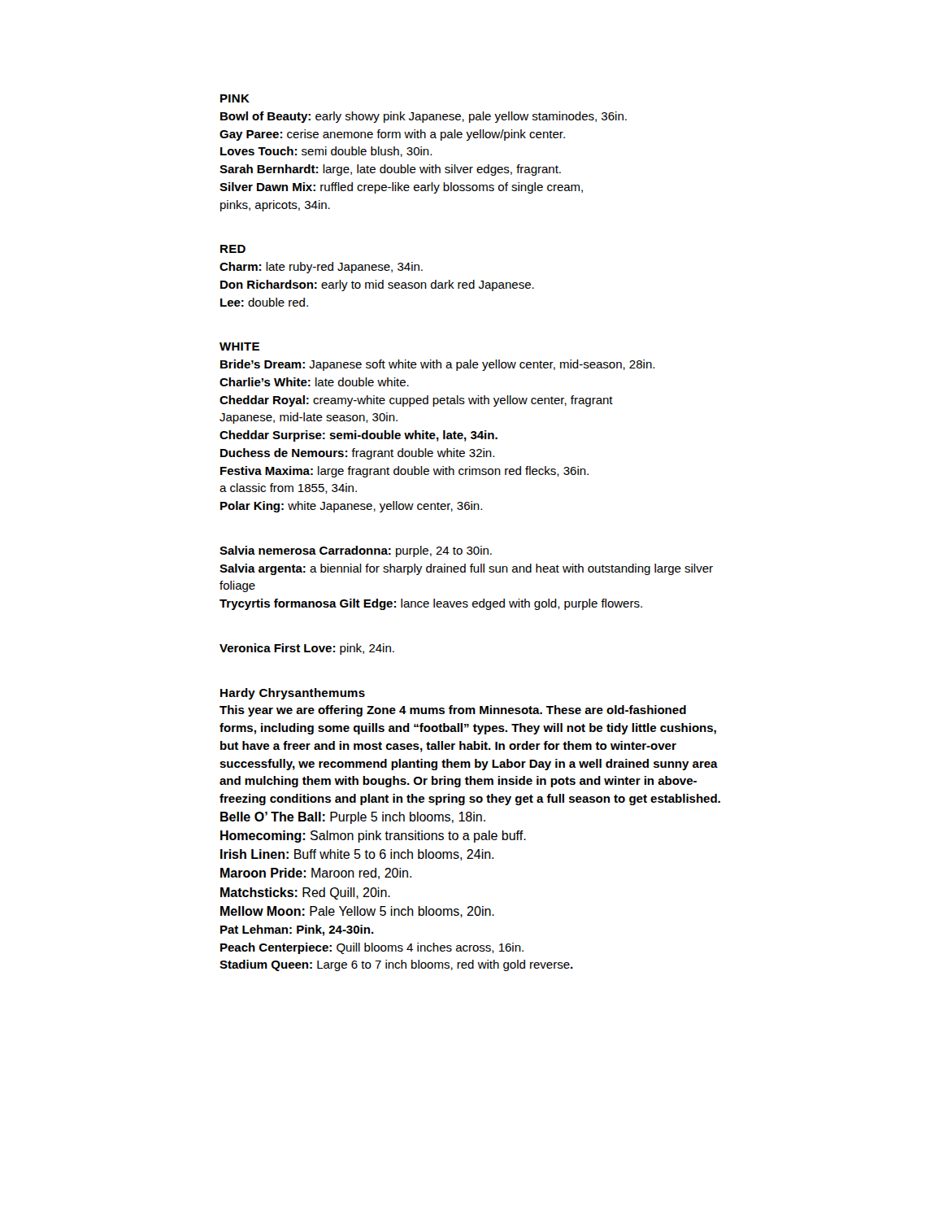PINK
Bowl of Beauty: early showy pink Japanese, pale yellow staminodes, 36in.
Gay Paree: cerise anemone form with a pale yellow/pink center.
Loves Touch: semi double blush, 30in.
Sarah Bernhardt: large, late double with silver edges, fragrant.
Silver Dawn Mix: ruffled crepe-like early blossoms of single cream,
pinks, apricots, 34in.
RED
Charm: late ruby-red Japanese, 34in.
Don Richardson: early to mid season dark red Japanese.
Lee: double red.
WHITE
Bride’s Dream: Japanese soft white with a pale yellow center, mid-season, 28in.
Charlie’s White: late double white.
Cheddar Royal: creamy-white cupped petals with yellow center, fragrant
Japanese, mid-late season, 30in.
Cheddar Surprise: semi-double white, late, 34in.
Duchess de Nemours: fragrant double white 32in.
Festiva Maxima: large fragrant double with crimson red flecks, 36in.
a classic from 1855, 34in.
Polar King: white Japanese, yellow center, 36in.
Salvia nemerosa Carradonna: purple, 24 to 30in.
Salvia argenta: a biennial for sharply drained full sun and heat with outstanding large silver foliage
Trycyrtis formanosa Gilt Edge: lance leaves edged with gold, purple flowers.
Veronica First Love: pink, 24in.
Hardy Chrysanthemums
This year we are offering Zone 4 mums from Minnesota. These are old-fashioned forms, including some quills and “football” types. They will not be tidy little cushions, but have a freer and in most cases, taller habit. In order for them to winter-over successfully, we recommend planting them by Labor Day in a well drained sunny area and mulching them with boughs. Or bring them inside in pots and winter in above-freezing conditions and plant in the spring so they get a full season to get established.
Belle O’ The Ball: Purple 5 inch blooms, 18in.
Homecoming: Salmon pink transitions to a pale buff.
Irish Linen: Buff white 5 to 6 inch blooms, 24in.
Maroon Pride: Maroon red, 20in.
Matchsticks: Red Quill, 20in.
Mellow Moon: Pale Yellow 5 inch blooms, 20in.
Pat Lehman: Pink, 24-30in.
Peach Centerpiece: Quill blooms 4 inches across, 16in.
Stadium Queen: Large 6 to 7 inch blooms, red with gold reverse.